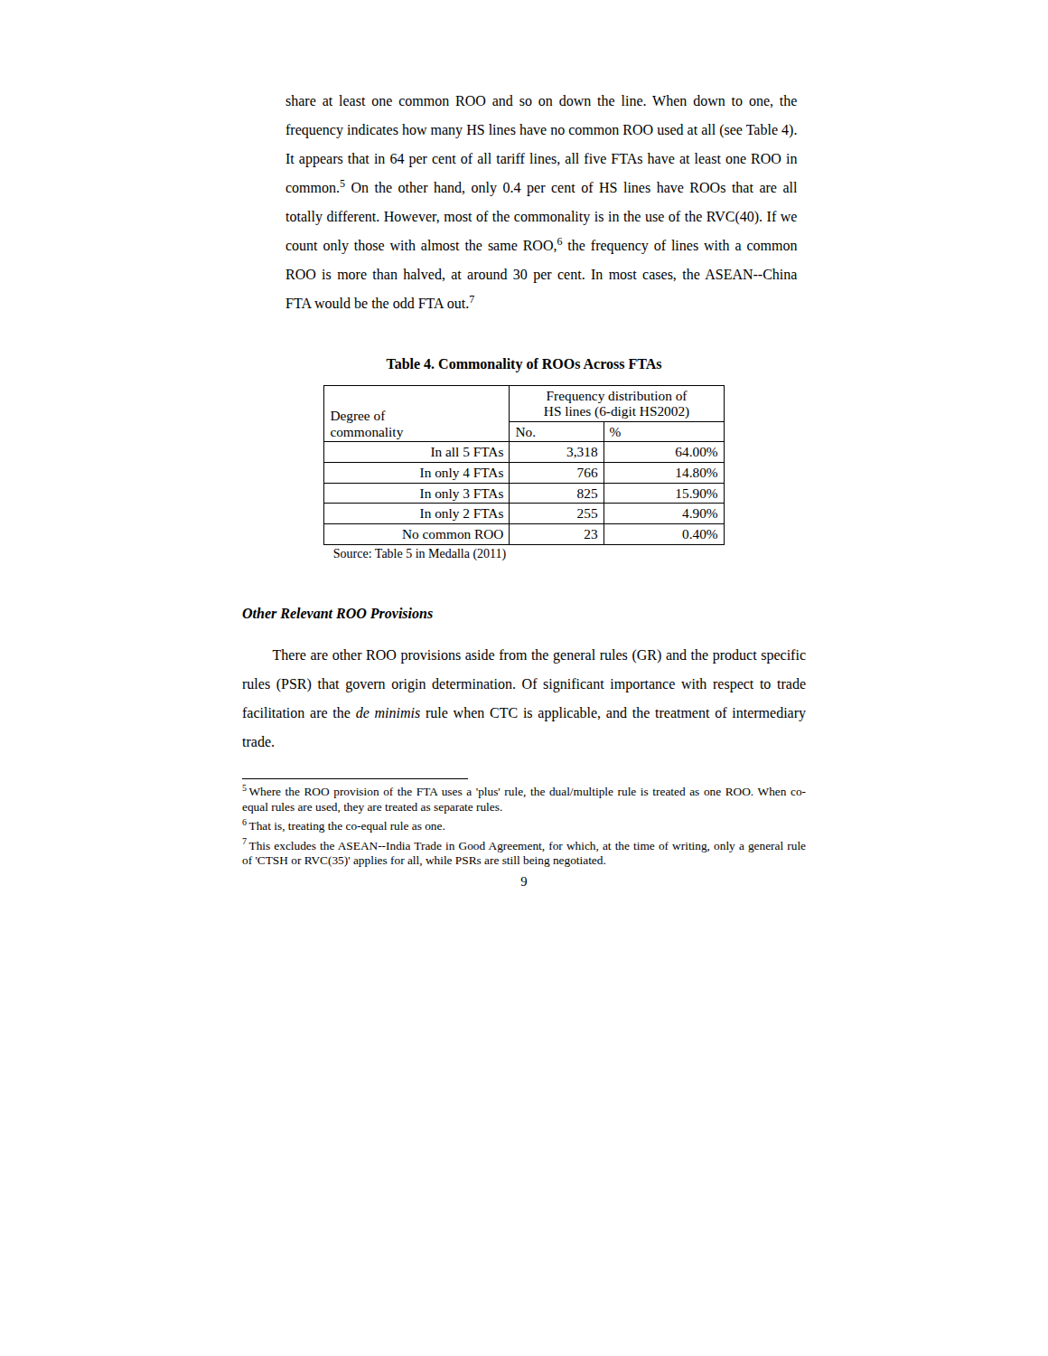share at least one common ROO and so on down the line. When down to one, the frequency indicates how many HS lines have no common ROO used at all (see Table 4). It appears that in 64 per cent of all tariff lines, all five FTAs have at least one ROO in common.5 On the other hand, only 0.4 per cent of HS lines have ROOs that are all totally different. However, most of the commonality is in the use of the RVC(40). If we count only those with almost the same ROO,6 the frequency of lines with a common ROO is more than halved, at around 30 per cent. In most cases, the ASEAN--China FTA would be the odd FTA out.7
Table 4. Commonality of ROOs Across FTAs
| Degree of commonality | Frequency distribution of HS lines (6-digit HS2002) |
| No. | % |
| In all 5 FTAs | 3,318 | 64.00% |
| In only 4 FTAs | 766 | 14.80% |
| In only 3 FTAs | 825 | 15.90% |
| In only 2 FTAs | 255 | 4.90% |
| No common ROO | 23 | 0.40% |
Source: Table 5 in Medalla (2011)
Other Relevant ROO Provisions
There are other ROO provisions aside from the general rules (GR) and the product specific rules (PSR) that govern origin determination. Of significant importance with respect to trade facilitation are the de minimis rule when CTC is applicable, and the treatment of intermediary trade.
5Where the ROO provision of the FTA uses a 'plus' rule, the dual/multiple rule is treated as one ROO. When co-equal rules are used, they are treated as separate rules.
6That is, treating the co-equal rule as one.
7This excludes the ASEAN--India Trade in Good Agreement, for which, at the time of writing, only a general rule of 'CTSH or RVC(35)' applies for all, while PSRs are still being negotiated.
9